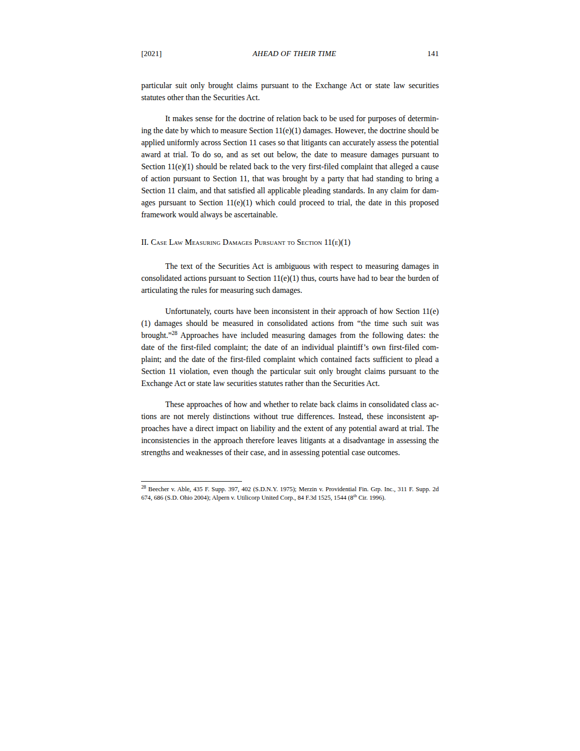[2021] Ahead of Their Time 141
particular suit only brought claims pursuant to the Exchange Act or state law securities statutes other than the Securities Act.
It makes sense for the doctrine of relation back to be used for purposes of determining the date by which to measure Section 11(e)(1) damages. However, the doctrine should be applied uniformly across Section 11 cases so that litigants can accurately assess the potential award at trial. To do so, and as set out below, the date to measure damages pursuant to Section 11(e)(1) should be related back to the very first-filed complaint that alleged a cause of action pursuant to Section 11, that was brought by a party that had standing to bring a Section 11 claim, and that satisfied all applicable pleading standards. In any claim for damages pursuant to Section 11(e)(1) which could proceed to trial, the date in this proposed framework would always be ascertainable.
II. Case Law Measuring Damages Pursuant to Section 11(e)(1)
The text of the Securities Act is ambiguous with respect to measuring damages in consolidated actions pursuant to Section 11(e)(1) thus, courts have had to bear the burden of articulating the rules for measuring such damages.
Unfortunately, courts have been inconsistent in their approach of how Section 11(e)(1) damages should be measured in consolidated actions from “the time such suit was brought.”28 Approaches have included measuring damages from the following dates: the date of the first-filed complaint; the date of an individual plaintiff’s own first-filed complaint; and the date of the first-filed complaint which contained facts sufficient to plead a Section 11 violation, even though the particular suit only brought claims pursuant to the Exchange Act or state law securities statutes rather than the Securities Act.
These approaches of how and whether to relate back claims in consolidated class actions are not merely distinctions without true differences. Instead, these inconsistent approaches have a direct impact on liability and the extent of any potential award at trial. The inconsistencies in the approach therefore leaves litigants at a disadvantage in assessing the strengths and weaknesses of their case, and in assessing potential case outcomes.
28 Beecher v. Able, 435 F. Supp. 397, 402 (S.D.N.Y. 1975); Merzin v. Providential Fin. Grp. Inc., 311 F. Supp. 2d 674, 686 (S.D. Ohio 2004); Alpern v. Utilicorp United Corp., 84 F.3d 1525, 1544 (8th Cir. 1996).